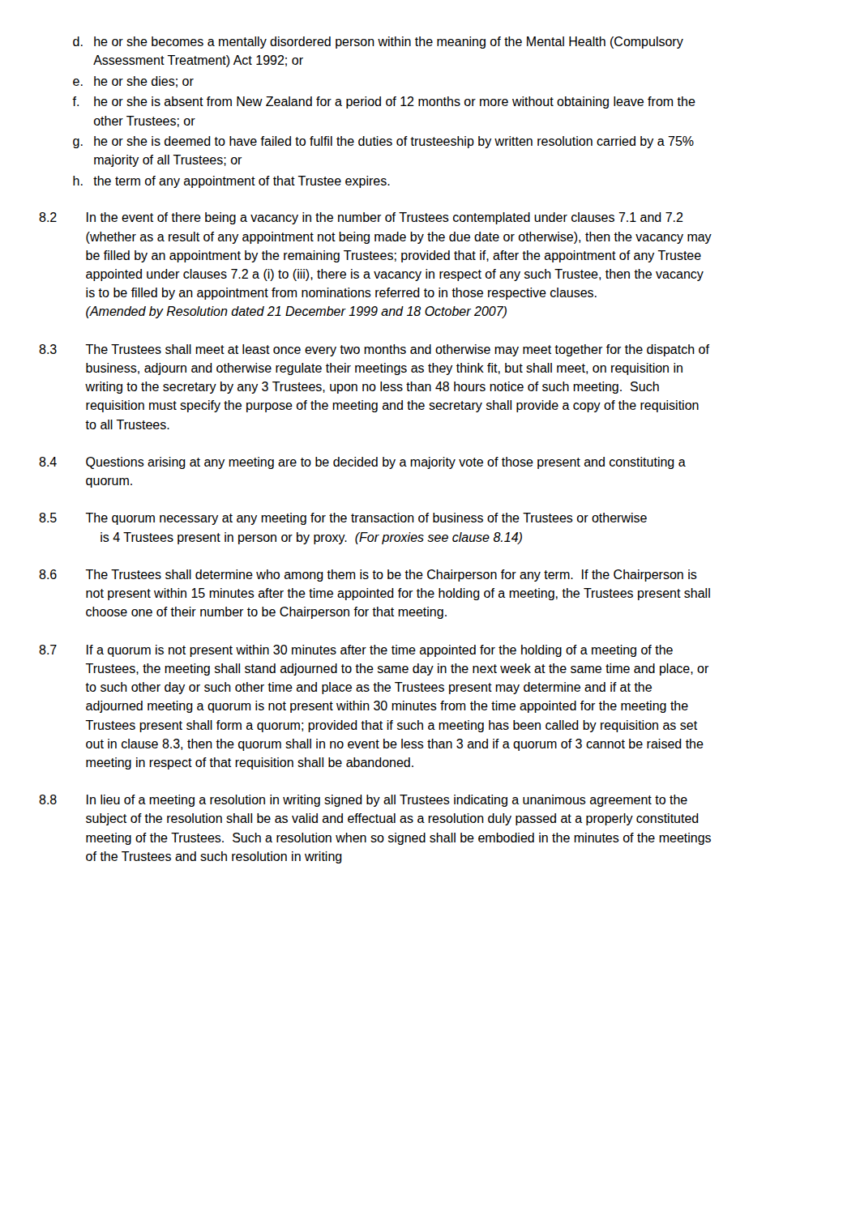d. he or she becomes a mentally disordered person within the meaning of the Mental Health (Compulsory Assessment Treatment) Act 1992; or
e. he or she dies; or
f. he or she is absent from New Zealand for a period of 12 months or more without obtaining leave from the other Trustees; or
g. he or she is deemed to have failed to fulfil the duties of trusteeship by written resolution carried by a 75% majority of all Trustees; or
h. the term of any appointment of that Trustee expires.
8.2
In the event of there being a vacancy in the number of Trustees contemplated under clauses 7.1 and 7.2 (whether as a result of any appointment not being made by the due date or otherwise), then the vacancy may be filled by an appointment by the remaining Trustees; provided that if, after the appointment of any Trustee appointed under clauses 7.2 a (i) to (iii), there is a vacancy in respect of any such Trustee, then the vacancy is to be filled by an appointment from nominations referred to in those respective clauses.
(Amended by Resolution dated 21 December 1999 and 18 October 2007)
8.3
The Trustees shall meet at least once every two months and otherwise may meet together for the dispatch of business, adjourn and otherwise regulate their meetings as they think fit, but shall meet, on requisition in writing to the secretary by any 3 Trustees, upon no less than 48 hours notice of such meeting. Such requisition must specify the purpose of the meeting and the secretary shall provide a copy of the requisition to all Trustees.
8.4
Questions arising at any meeting are to be decided by a majority vote of those present and constituting a quorum.
8.5
The quorum necessary at any meeting for the transaction of business of the Trustees or otherwise
is 4 Trustees present in person or by proxy. (For proxies see clause 8.14)
8.6
The Trustees shall determine who among them is to be the Chairperson for any term. If the Chairperson is not present within 15 minutes after the time appointed for the holding of a meeting, the Trustees present shall choose one of their number to be Chairperson for that meeting.
8.7
If a quorum is not present within 30 minutes after the time appointed for the holding of a meeting of the Trustees, the meeting shall stand adjourned to the same day in the next week at the same time and place, or to such other day or such other time and place as the Trustees present may determine and if at the adjourned meeting a quorum is not present within 30 minutes from the time appointed for the meeting the Trustees present shall form a quorum; provided that if such a meeting has been called by requisition as set out in clause 8.3, then the quorum shall in no event be less than 3 and if a quorum of 3 cannot be raised the meeting in respect of that requisition shall be abandoned.
8.8
In lieu of a meeting a resolution in writing signed by all Trustees indicating a unanimous agreement to the subject of the resolution shall be as valid and effectual as a resolution duly passed at a properly constituted meeting of the Trustees. Such a resolution when so signed shall be embodied in the minutes of the meetings of the Trustees and such resolution in writing